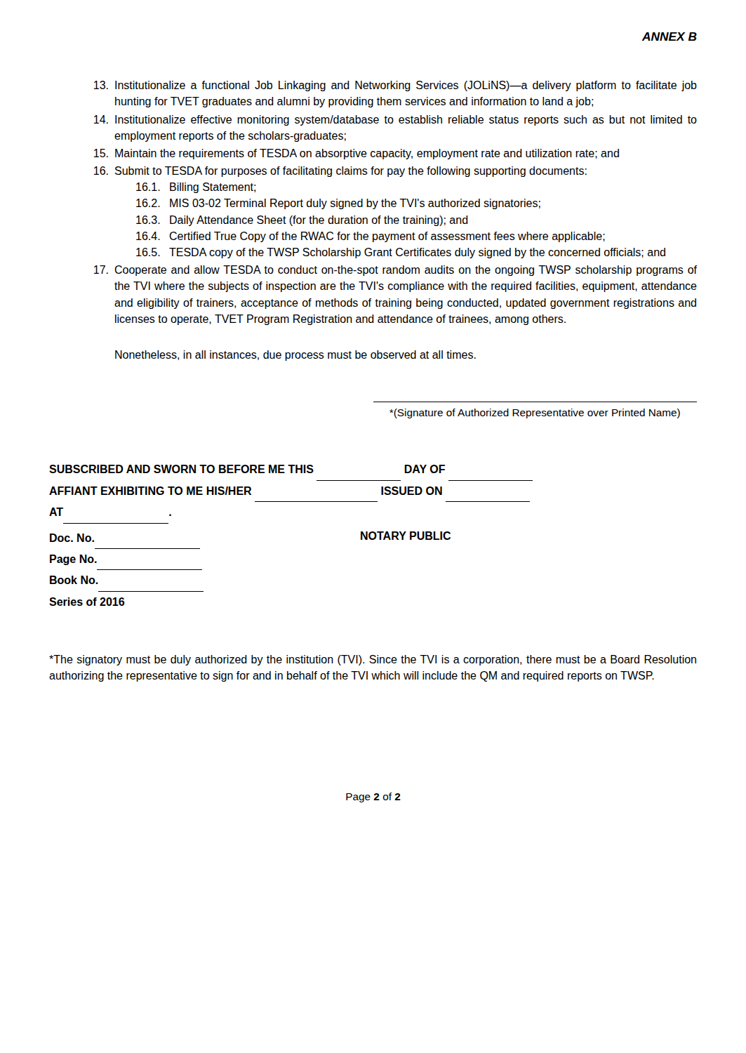ANNEX B
13. Institutionalize a functional Job Linkaging and Networking Services (JOLiNS)—a delivery platform to facilitate job hunting for TVET graduates and alumni by providing them services and information to land a job;
14. Institutionalize effective monitoring system/database to establish reliable status reports such as but not limited to employment reports of the scholars-graduates;
15. Maintain the requirements of TESDA on absorptive capacity, employment rate and utilization rate; and
16. Submit to TESDA for purposes of facilitating claims for pay the following supporting documents:
16.1. Billing Statement;
16.2. MIS 03-02 Terminal Report duly signed by the TVI's authorized signatories;
16.3. Daily Attendance Sheet (for the duration of the training); and
16.4. Certified True Copy of the RWAC for the payment of assessment fees where applicable;
16.5. TESDA copy of the TWSP Scholarship Grant Certificates duly signed by the concerned officials; and
17. Cooperate and allow TESDA to conduct on-the-spot random audits on the ongoing TWSP scholarship programs of the TVI where the subjects of inspection are the TVI's compliance with the required facilities, equipment, attendance and eligibility of trainers, acceptance of methods of training being conducted, updated government registrations and licenses to operate, TVET Program Registration and attendance of trainees, among others.
Nonetheless, in all instances, due process must be observed at all times.
*(Signature of Authorized Representative over Printed Name)
SUBSCRIBED AND SWORN TO BEFORE ME THIS DAY OF
AFFIANT EXHIBITING TO ME HIS/HER ISSUED ON
AT .
| Doc. No. Page No. Book No. Series of 2016 | NOTARY PUBLIC |
*The signatory must be duly authorized by the institution (TVI). Since the TVI is a corporation, there must be a Board Resolution authorizing the representative to sign for and in behalf of the TVI which will include the QM and required reports on TWSP.
Page 2 of 2